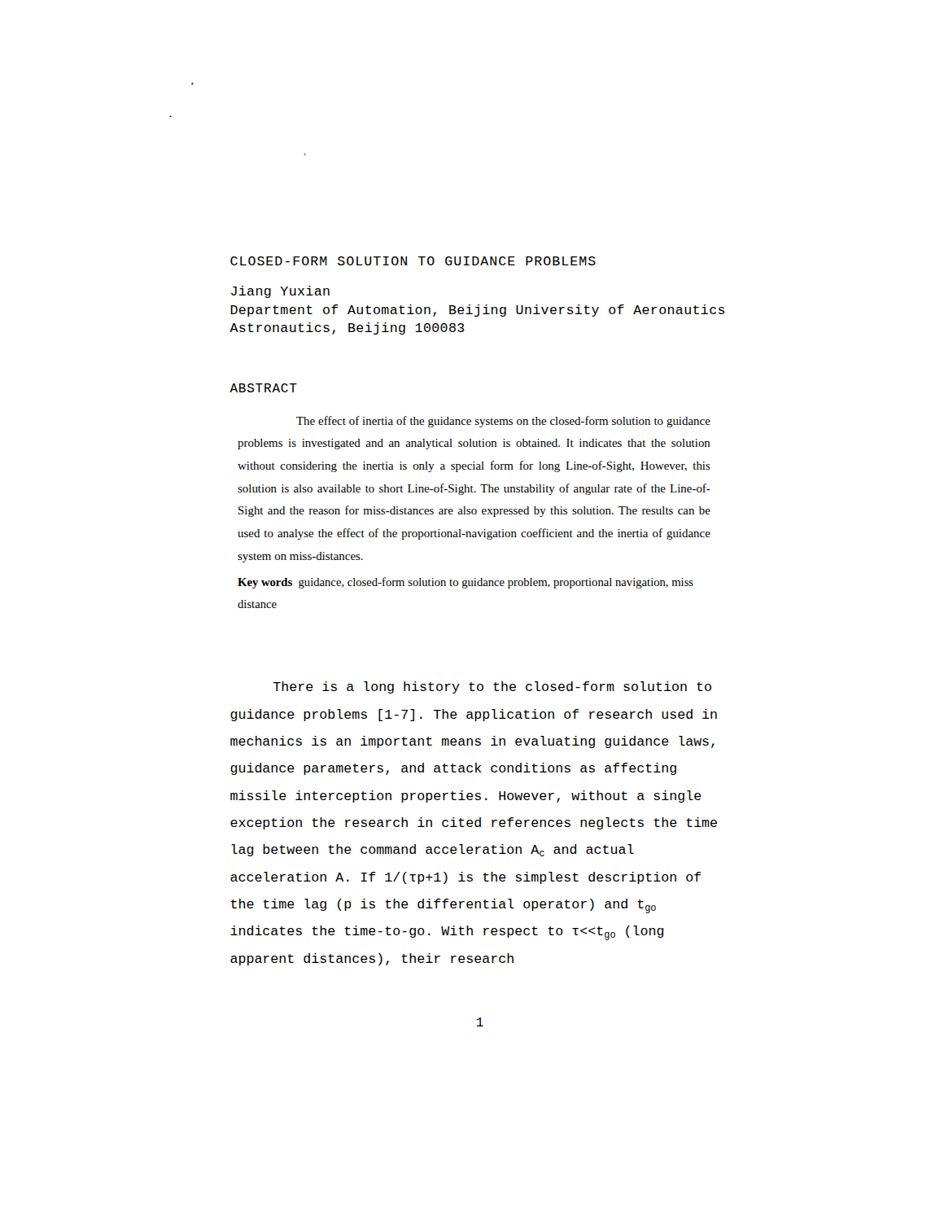.
.
`
CLOSED-FORM SOLUTION TO GUIDANCE PROBLEMS
Jiang Yuxian
Department of Automation, Beijing University of Aeronautics
Astronautics, Beijing 100083
ABSTRACT
The effect of inertia of the guidance systems on the closed-form solution to guidance problems is investigated and an analytical solution is obtained. It indicates that the solution without considering the inertia is only a special form for long Line-of-Sight, However, this solution is also available to short Line-of-Sight. The unstability of angular rate of the Line-of-Sight and the reason for miss-distances are also expressed by this solution. The results can be used to analyse the effect of the proportional-navigation coefficient and the inertia of guidance system on miss-distances.
Key words guidance, closed-form solution to guidance problem, proportional navigation, miss distance
There is a long history to the closed-form solution to guidance problems [1-7]. The application of research used in mechanics is an important means in evaluating guidance laws, guidance parameters, and attack conditions as affecting missile interception properties. However, without a single exception the research in cited references neglects the time lag between the command acceleration Ac and actual acceleration A. If 1/(τp+1) is the simplest description of the time lag (p is the differential operator) and tgo indicates the time-to-go. With respect to τ<<tgo (long apparent distances), their research
1